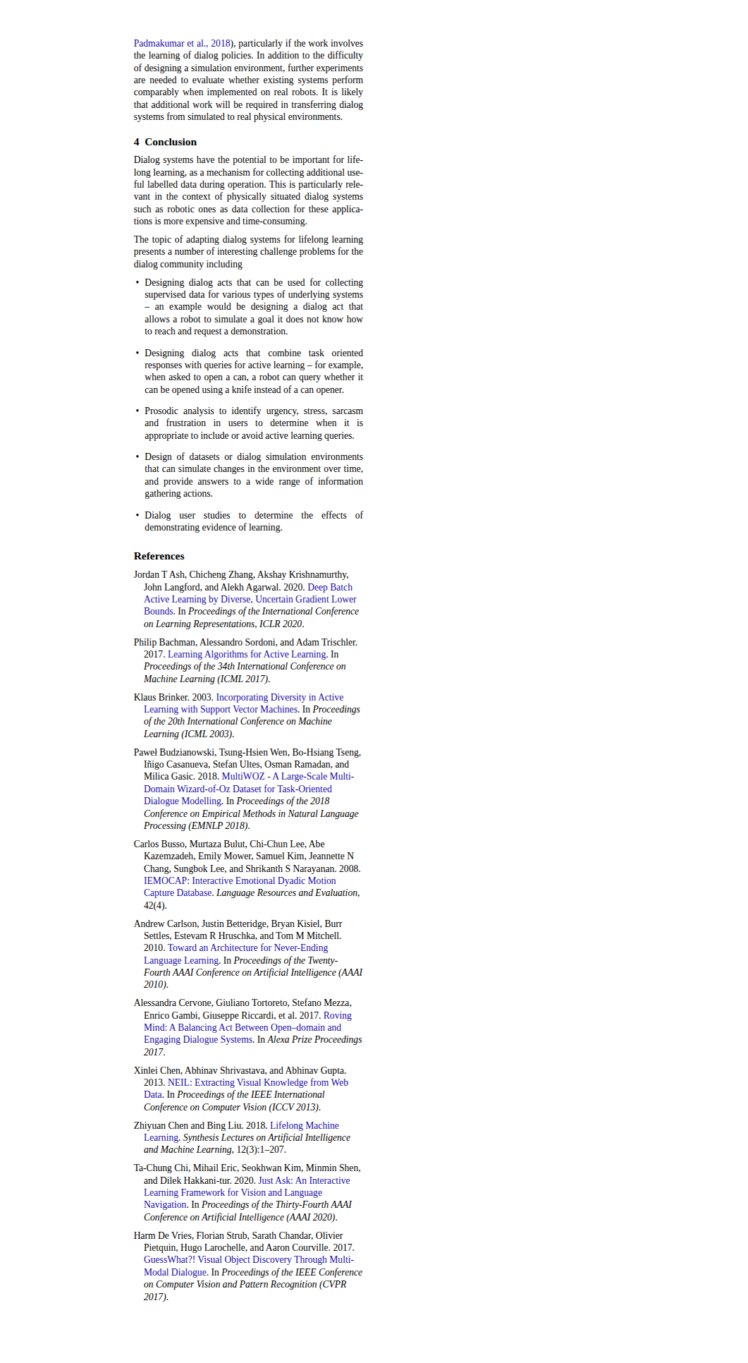Padmakumar et al., 2018), particularly if the work involves the learning of dialog policies. In addition to the difficulty of designing a simulation environment, further experiments are needed to evaluate whether existing systems perform comparably when implemented on real robots. It is likely that additional work will be required in transferring dialog systems from simulated to real physical environments.
4 Conclusion
Dialog systems have the potential to be important for lifelong learning, as a mechanism for collecting additional useful labelled data during operation. This is particularly relevant in the context of physically situated dialog systems such as robotic ones as data collection for these applications is more expensive and time-consuming.
The topic of adapting dialog systems for lifelong learning presents a number of interesting challenge problems for the dialog community including
Designing dialog acts that can be used for collecting supervised data for various types of underlying systems – an example would be designing a dialog act that allows a robot to simulate a goal it does not know how to reach and request a demonstration.
Designing dialog acts that combine task oriented responses with queries for active learning – for example, when asked to open a can, a robot can query whether it can be opened using a knife instead of a can opener.
Prosodic analysis to identify urgency, stress, sarcasm and frustration in users to determine when it is appropriate to include or avoid active learning queries.
Design of datasets or dialog simulation environments that can simulate changes in the environment over time, and provide answers to a wide range of information gathering actions.
Dialog user studies to determine the effects of demonstrating evidence of learning.
References
Jordan T Ash, Chicheng Zhang, Akshay Krishnamurthy, John Langford, and Alekh Agarwal. 2020. Deep Batch Active Learning by Diverse, Uncertain Gradient Lower Bounds. In Proceedings of the International Conference on Learning Representations, ICLR 2020.
Philip Bachman, Alessandro Sordoni, and Adam Trischler. 2017. Learning Algorithms for Active Learning. In Proceedings of the 34th International Conference on Machine Learning (ICML 2017).
Klaus Brinker. 2003. Incorporating Diversity in Active Learning with Support Vector Machines. In Proceedings of the 20th International Conference on Machine Learning (ICML 2003).
Paweł Budzianowski, Tsung-Hsien Wen, Bo-Hsiang Tseng, Iñigo Casanueva, Stefan Ultes, Osman Ramadan, and Milica Gasic. 2018. MultiWOZ - A Large-Scale Multi-Domain Wizard-of-Oz Dataset for Task-Oriented Dialogue Modelling. In Proceedings of the 2018 Conference on Empirical Methods in Natural Language Processing (EMNLP 2018).
Carlos Busso, Murtaza Bulut, Chi-Chun Lee, Abe Kazemzadeh, Emily Mower, Samuel Kim, Jeannette N Chang, Sungbok Lee, and Shrikanth S Narayanan. 2008. IEMOCAP: Interactive Emotional Dyadic Motion Capture Database. Language Resources and Evaluation, 42(4).
Andrew Carlson, Justin Betteridge, Bryan Kisiel, Burr Settles, Estevam R Hruschka, and Tom M Mitchell. 2010. Toward an Architecture for Never-Ending Language Learning. In Proceedings of the Twenty-Fourth AAAI Conference on Artificial Intelligence (AAAI 2010).
Alessandra Cervone, Giuliano Tortoreto, Stefano Mezza, Enrico Gambi, Giuseppe Riccardi, et al. 2017. Roving Mind: A Balancing Act Between Open–domain and Engaging Dialogue Systems. In Alexa Prize Proceedings 2017.
Xinlei Chen, Abhinav Shrivastava, and Abhinav Gupta. 2013. NEIL: Extracting Visual Knowledge from Web Data. In Proceedings of the IEEE International Conference on Computer Vision (ICCV 2013).
Zhiyuan Chen and Bing Liu. 2018. Lifelong Machine Learning. Synthesis Lectures on Artificial Intelligence and Machine Learning, 12(3):1–207.
Ta-Chung Chi, Mihail Eric, Seokhwan Kim, Minmin Shen, and Dilek Hakkani-tur. 2020. Just Ask: An Interactive Learning Framework for Vision and Language Navigation. In Proceedings of the Thirty-Fourth AAAI Conference on Artificial Intelligence (AAAI 2020).
Harm De Vries, Florian Strub, Sarath Chandar, Olivier Pietquin, Hugo Larochelle, and Aaron Courville. 2017. GuessWhat?! Visual Object Discovery Through Multi-Modal Dialogue. In Proceedings of the IEEE Conference on Computer Vision and Pattern Recognition (CVPR 2017).